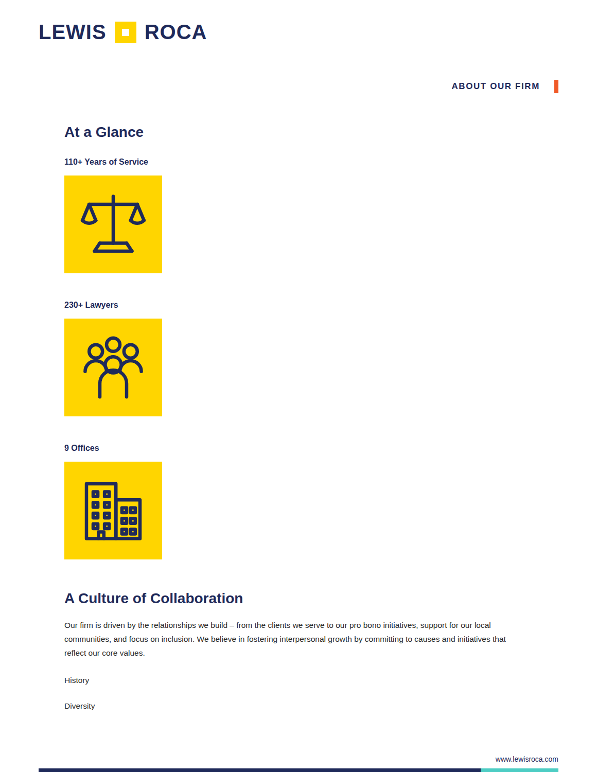LEWIS ROCA
About Our Firm
At a Glance
110+ Years of Service
230+ Lawyers
9 Offices
A Culture of Collaboration
Our firm is driven by the relationships we build – from the clients we serve to our pro bono initiatives, support for our local communities, and focus on inclusion. We believe in fostering interpersonal growth by committing to causes and initiatives that reflect our core values.
History
Diversity
www.lewisroca.com